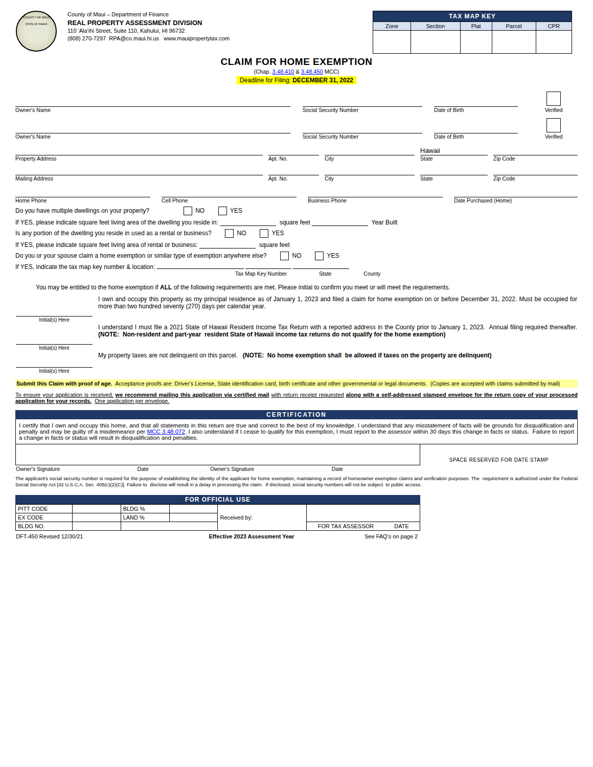| COUNTY OF MAUI STATE OF HAWAII | County of Maui – Department of Finance REAL PROPERTY ASSESSMENT DIVISION 110 'Ala'ihi Street, Suite 110, Kahului, HI 96732 (808) 270-7297 RPA@co.maui.hi.us www.mauipropertytax.com | / TAX MAP KEY / / --- / / Zone / Section / Plat / Parcel / CPR / |
CLAIM FOR HOME EXEMPTION
(Chap. 3.48.410 & 3.48.450 MCC)
Deadline for Filing: DECEMBER 31, 2022
| Owner's Name | | Social Security Number | | Date of Birth | | Verified |
| Owner's Name | | Social Security Number | | Date of Birth | | Verified |
| | | | | | | Hawaii | | |
| Property Address | | Apt. No. | | City | | State | | Zip Code |
| Mailing Address | | Apt. No. | | City | | State | | Zip Code |
| Home Phone | | Cell Phone | | Business Phone | | Date Purchased (Home) |
Do you have multiple dwellings on your property? NO YES
If YES, please indicate square feet living area of the dwelling you reside in: square feet Year Built
Is any portion of the dwelling you reside in used as a rental or business? NO YES
If YES, please indicate square feet living area of rental or business: square feet
Do you or your spouse claim a home exemption or similar type of exemption anywhere else? NO YES
If YES, indicate the tax map key number & location:
Tax Map Key Number State County
You may be entitled to the home exemption if ALL of the following requirements are met. Please initial to confirm you meet or will meet the requirements.
| Initial(s) Here | I own and occupy this property as my principal residence as of January 1, 2023 and filed a claim for home exemption on or before December 31, 2022. Must be occupied for more than two hundred seventy (270) days per calendar year. |
| Initial(s) Here | I understand I must file a 2021 State of Hawaii Resident Income Tax Return with a reported address in the County prior to January 1, 2023. Annual filing required thereafter. (NOTE: Non-resident and part-year resident State of Hawaii income tax returns do not qualify for the home exemption) |
| Initial(s) Here | My property taxes are not delinquent on this parcel. (NOTE: No home exemption shall be allowed if taxes on the property are delinquent) |
Submit this Claim with proof of age. Acceptance proofs are: Driver's License, State identification card, birth certificate and other governmental or legal documents. (Copies are accepted with claims submitted by mail)
To ensure your application is received, we recommend mailing this application via certified mail with return receipt requested along with a self-addressed stamped envelope for the return copy of your processed application for your records. One application per envelope.
CERTIFICATION
I certify that I own and occupy this home, and that all statements in this return are true and correct to the best of my knowledge. I understand that any misstatement of facts will be grounds for disqualification and penalty and may be guilty of a misdemeanor per MCC 3.48.072. I also understand if I cease to qualify for this exemption, I must report to the assessor within 30 days this change in facts or status. Failure to report a change in facts or status will result in disqualification and penalties.
| | SPACE RESERVED FOR DATE STAMP |
| / Owner's Signature / Date / Owner's Signature / Date / | |
The applicant's social security number is required for the purpose of establishing the identity of the applicant for home exemption, maintaining a record of homeowner exemption claims and verification purposes. The requirement is authorized under the Federal Social Security Act [42 U.S.C.A. Sec. 405(c)(2)(C)]. Failure to disclose will result in a delay in processing the claim. If disclosed, social security numbers will not be subject to public access.
FOR OFFICIAL USE
| PITT CODE | | BLDG % | | Received by: | |
| EX CODE | | LAND % | |
| BLDG NO. | | | FOR TAX ASSESSOR DATE |
| DFT-450 Revised 12/30/21 | Effective 2023 Assessment Year | See FAQ's on page 2 |